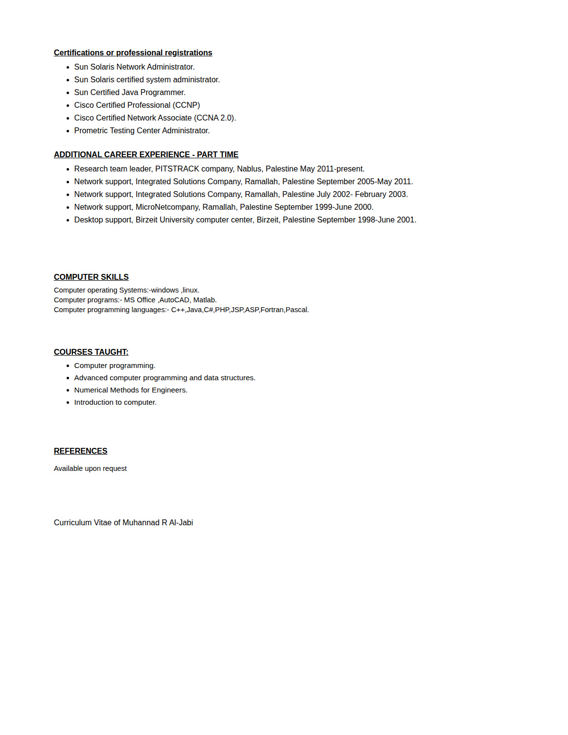Certifications or professional registrations
Sun Solaris Network Administrator.
Sun Solaris certified system administrator.
Sun Certified Java Programmer.
Cisco Certified Professional (CCNP)
Cisco Certified Network Associate (CCNA 2.0).
Prometric Testing Center Administrator.
ADDITIONAL CAREER EXPERIENCE - PART TIME
Research team leader, PITSTRACK company, Nablus, Palestine May 2011-present.
Network support, Integrated Solutions Company, Ramallah, Palestine September 2005-May 2011.
Network support, Integrated Solutions Company, Ramallah, Palestine July 2002- February 2003.
Network support, MicroNetcompany, Ramallah, Palestine September 1999-June 2000.
Desktop support, Birzeit University computer center, Birzeit, Palestine September 1998-June 2001.
COMPUTER SKILLS
Computer operating Systems:-windows ,linux.
Computer programs:- MS Office ,AutoCAD, Matlab.
Computer programming languages:- C++,Java,C#,PHP,JSP,ASP,Fortran,Pascal.
COURSES TAUGHT:
Computer programming.
Advanced computer programming and data structures.
Numerical Methods for Engineers.
Introduction to computer.
REFERENCES
Available upon request
Curriculum Vitae of Muhannad R Al-Jabi